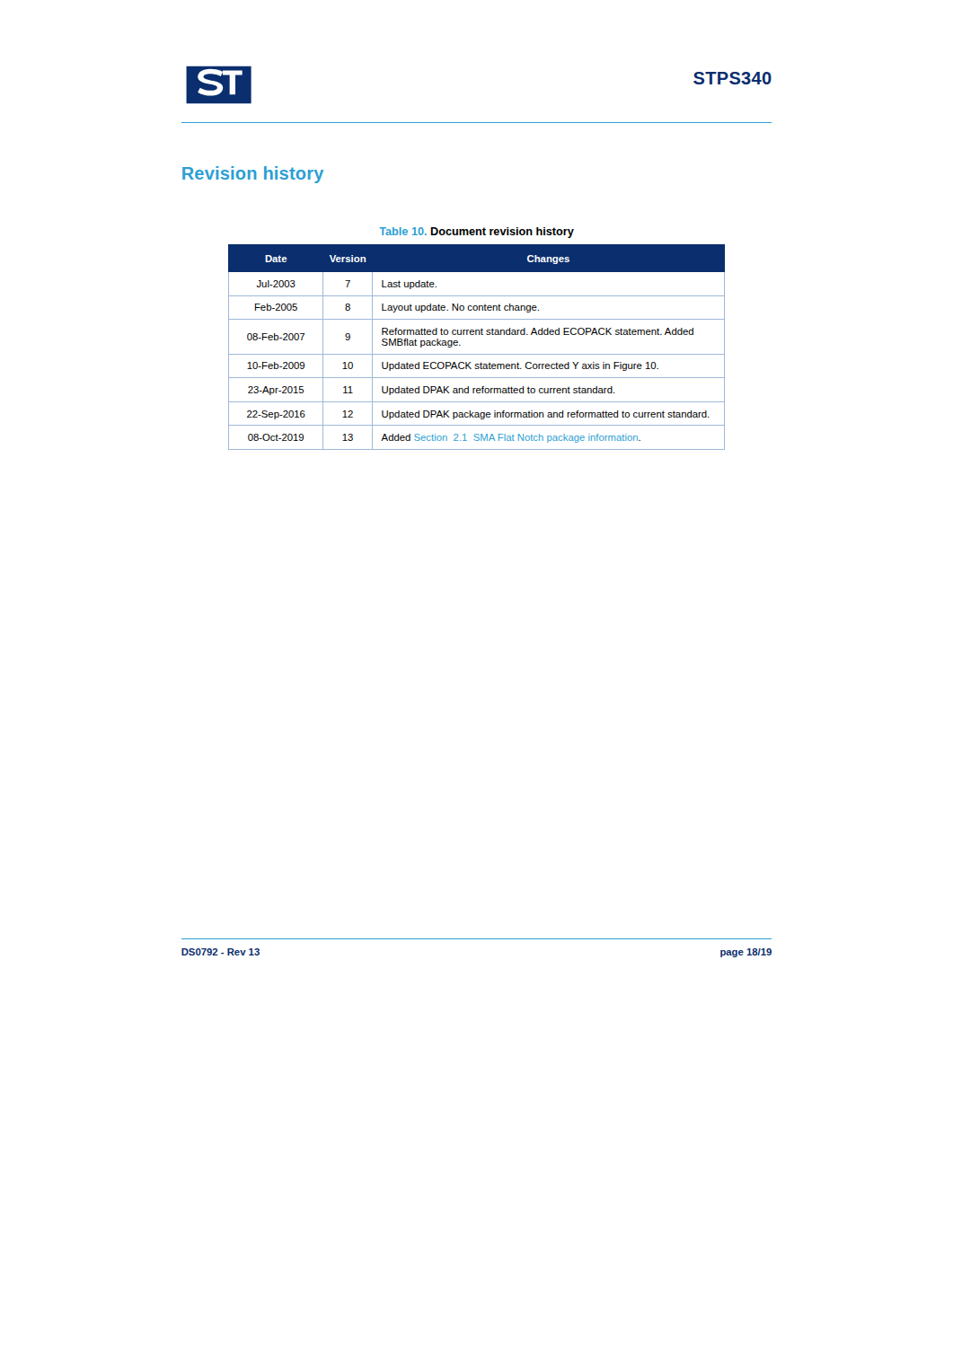STPS340
Revision history
Table 10. Document revision history
| Date | Version | Changes |
| --- | --- | --- |
| Jul-2003 | 7 | Last update. |
| Feb-2005 | 8 | Layout update. No content change. |
| 08-Feb-2007 | 9 | Reformatted to current standard. Added ECOPACK statement. Added SMBflat package. |
| 10-Feb-2009 | 10 | Updated ECOPACK statement. Corrected Y axis in Figure 10. |
| 23-Apr-2015 | 11 | Updated DPAK and reformatted to current standard. |
| 22-Sep-2016 | 12 | Updated DPAK package information and reformatted to current standard. |
| 08-Oct-2019 | 13 | Added Section 2.1 SMA Flat Notch package information . |
DS0792 - Rev 13
page 18/19